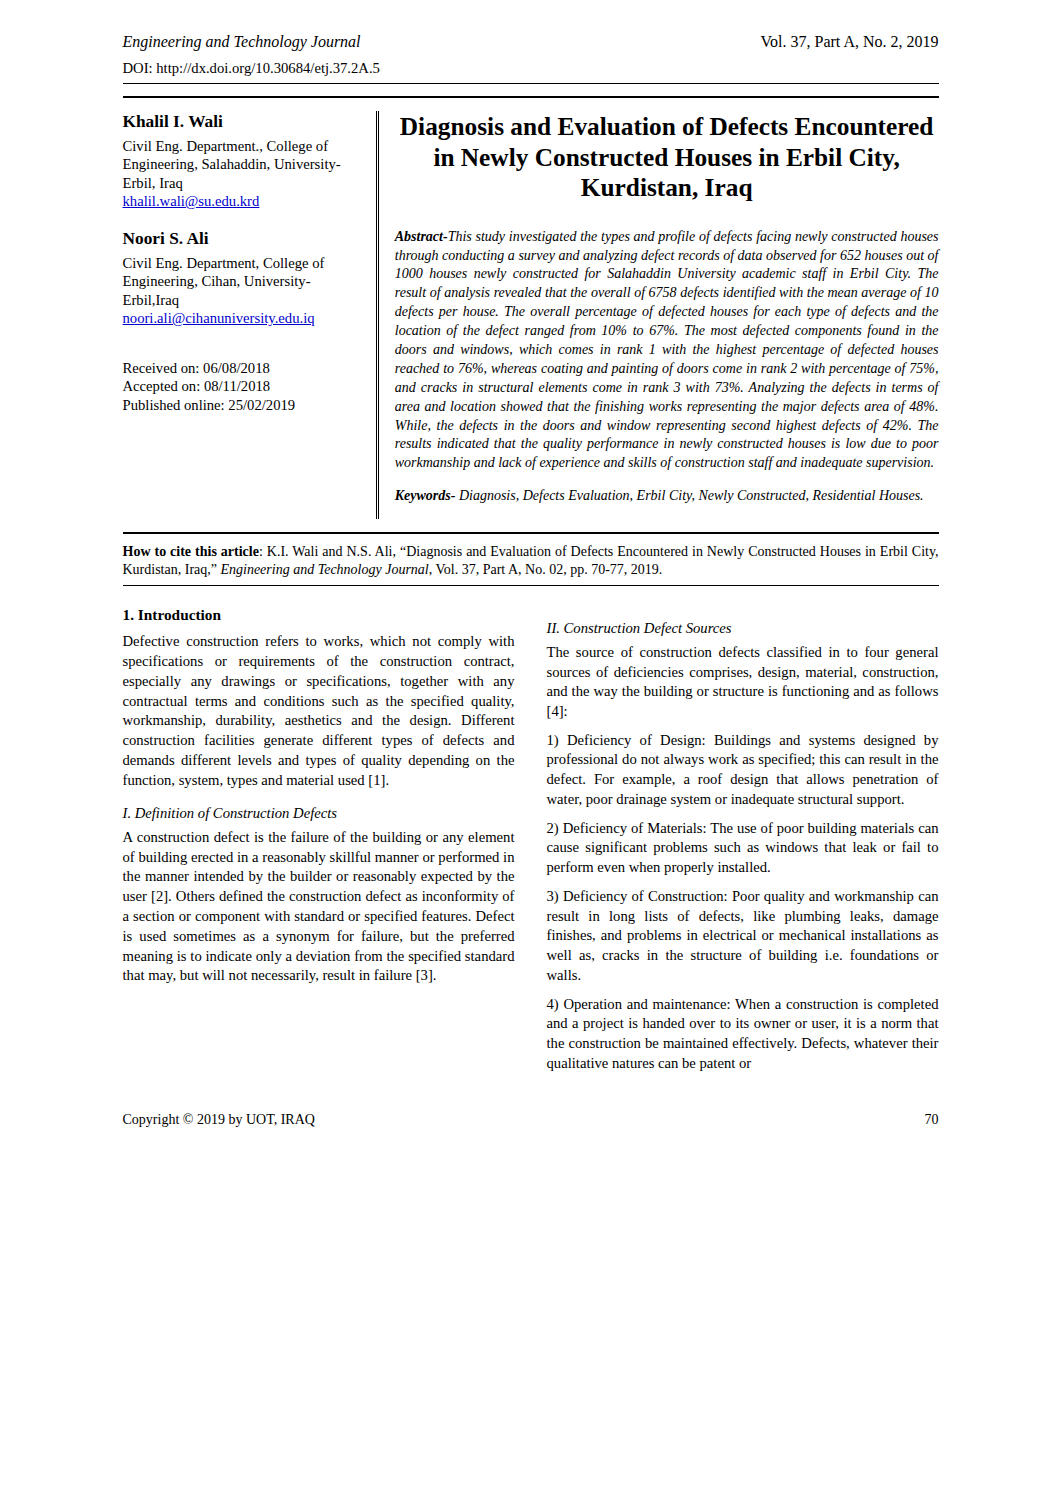Engineering and Technology Journal Vol. 37, Part A, No. 2, 2019
DOI: http://dx.doi.org/10.30684/etj.37.2A.5
Khalil I. Wali
Civil Eng. Department., College of Engineering, Salahaddin, University- Erbil, Iraq
khalil.wali@su.edu.krd
Noori S. Ali
Civil Eng. Department, College of Engineering, Cihan, University- Erbil,Iraq
noori.ali@cihanuniversity.edu.iq
Received on: 06/08/2018
Accepted on: 08/11/2018
Published online: 25/02/2019
Diagnosis and Evaluation of Defects Encountered in Newly Constructed Houses in Erbil City, Kurdistan, Iraq
Abstract-This study investigated the types and profile of defects facing newly constructed houses through conducting a survey and analyzing defect records of data observed for 652 houses out of 1000 houses newly constructed for Salahaddin University academic staff in Erbil City. The result of analysis revealed that the overall of 6758 defects identified with the mean average of 10 defects per house. The overall percentage of defected houses for each type of defects and the location of the defect ranged from 10% to 67%. The most defected components found in the doors and windows, which comes in rank 1 with the highest percentage of defected houses reached to 76%, whereas coating and painting of doors come in rank 2 with percentage of 75%, and cracks in structural elements come in rank 3 with 73%. Analyzing the defects in terms of area and location showed that the finishing works representing the major defects area of 48%. While, the defects in the doors and window representing second highest defects of 42%. The results indicated that the quality performance in newly constructed houses is low due to poor workmanship and lack of experience and skills of construction staff and inadequate supervision.
Keywords- Diagnosis, Defects Evaluation, Erbil City, Newly Constructed, Residential Houses.
How to cite this article: K.I. Wali and N.S. Ali, “Diagnosis and Evaluation of Defects Encountered in Newly Constructed Houses in Erbil City, Kurdistan, Iraq,” Engineering and Technology Journal, Vol. 37, Part A, No. 02, pp. 70-77, 2019.
1. Introduction
Defective construction refers to works, which not comply with specifications or requirements of the construction contract, especially any drawings or specifications, together with any contractual terms and conditions such as the specified quality, workmanship, durability, aesthetics and the design. Different construction facilities generate different types of defects and demands different levels and types of quality depending on the function, system, types and material used [1].
I. Definition of Construction Defects
A construction defect is the failure of the building or any element of building erected in a reasonably skillful manner or performed in the manner intended by the builder or reasonably expected by the user [2]. Others defined the construction defect as inconformity of a section or component with standard or specified features. Defect is used sometimes as a synonym for failure, but the preferred meaning is to indicate only a deviation from the specified standard that may, but will not necessarily, result in failure [3].
II. Construction Defect Sources
The source of construction defects classified in to four general sources of deficiencies comprises, design, material, construction, and the way the building or structure is functioning and as follows [4]:
1) Deficiency of Design: Buildings and systems designed by professional do not always work as specified; this can result in the defect. For example, a roof design that allows penetration of water, poor drainage system or inadequate structural support.
2) Deficiency of Materials: The use of poor building materials can cause significant problems such as windows that leak or fail to perform even when properly installed.
3) Deficiency of Construction: Poor quality and workmanship can result in long lists of defects, like plumbing leaks, damage finishes, and problems in electrical or mechanical installations as well as, cracks in the structure of building i.e. foundations or walls.
4) Operation and maintenance: When a construction is completed and a project is handed over to its owner or user, it is a norm that the construction be maintained effectively. Defects, whatever their qualitative natures can be patent or
Copyright © 2019 by UOT, IRAQ 70